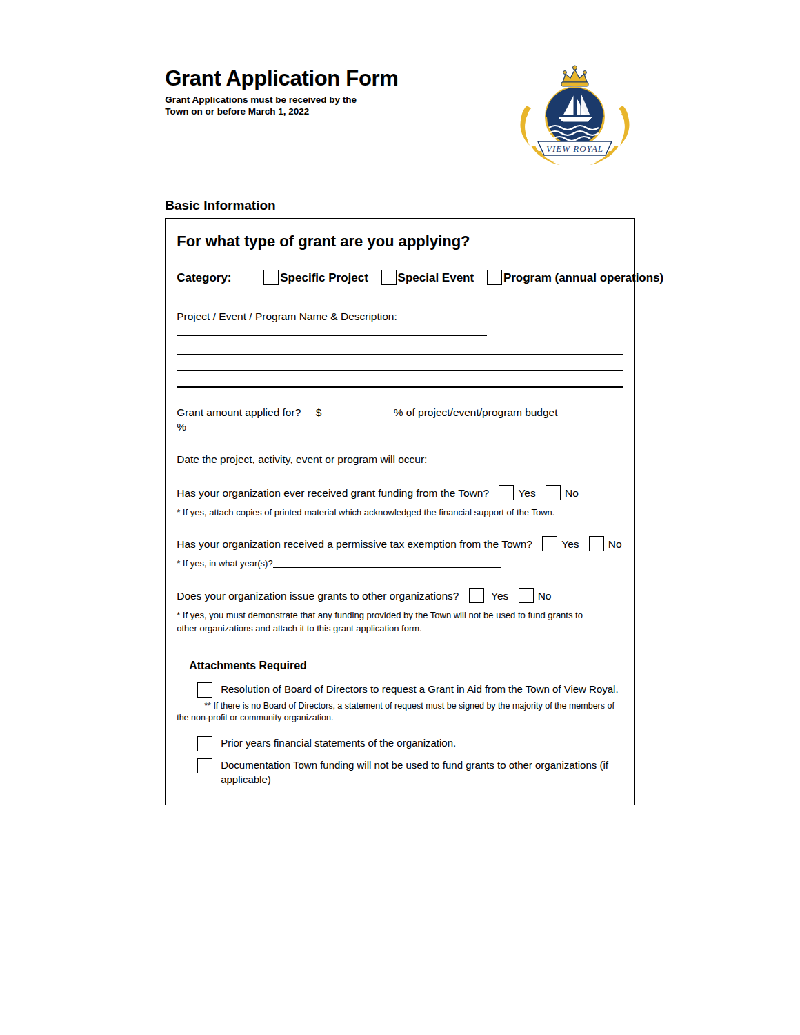VIEW ROYAL
Grant Application Form
Grant Applications must be received by the
Town on or before March 1, 2022
Basic Information
For what type of grant are you applying?
Category: Specific Project Special Event Program (annual operations)
Project / Event / Program Name & Description:
Grant amount applied for? $ % of project/event/program budget %
Date the project, activity, event or program will occur:
Has your organization ever received grant funding from the Town? Yes No
* If yes, attach copies of printed material which acknowledged the financial support of the Town.
Has your organization received a permissive tax exemption from the Town? Yes No
* If yes, in what year(s)?
Does your organization issue grants to other organizations? Yes No
* If yes, you must demonstrate that any funding provided by the Town will not be used to fund grants to
other organizations and attach it to this grant application form.
Attachments Required
Resolution of Board of Directors to request a Grant in Aid from the Town of View Royal.
** If there is no Board of Directors, a statement of request must be signed by the majority of the members of the non-profit or community organization.
Prior years financial statements of the organization.
Documentation Town funding will not be used to fund grants to other organizations (if applicable)